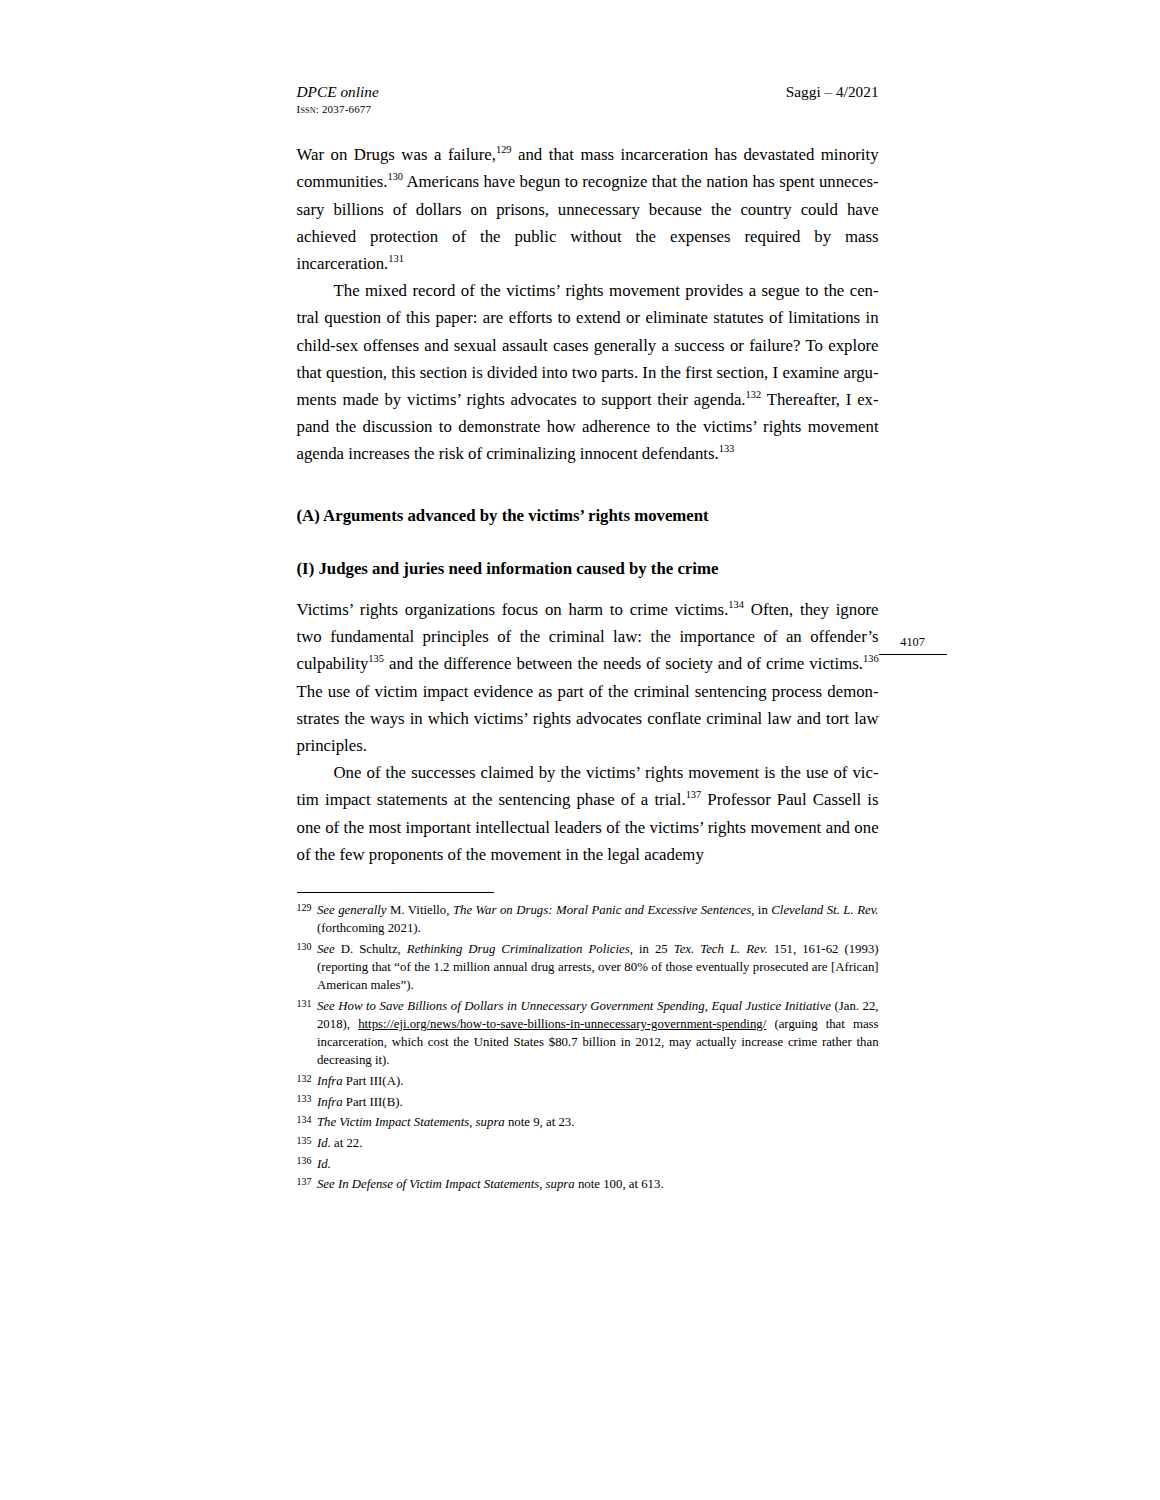DPCE online
Saggi – 4/2021
Issn: 2037-6677
4107
War on Drugs was a failure,129 and that mass incarceration has devastated minority communities.130 Americans have begun to recognize that the nation has spent unnecessary billions of dollars on prisons, unnecessary because the country could have achieved protection of the public without the expenses required by mass incarceration.131
The mixed record of the victims’ rights movement provides a segue to the central question of this paper: are efforts to extend or eliminate statutes of limitations in child-sex offenses and sexual assault cases generally a success or failure? To explore that question, this section is divided into two parts. In the first section, I examine arguments made by victims’ rights advocates to support their agenda.132 Thereafter, I expand the discussion to demonstrate how adherence to the victims’ rights movement agenda increases the risk of criminalizing innocent defendants.133
(A) Arguments advanced by the victims’ rights movement
(I) Judges and juries need information caused by the crime
Victims’ rights organizations focus on harm to crime victims.134 Often, they ignore two fundamental principles of the criminal law: the importance of an offender’s culpability135 and the difference between the needs of society and of crime victims.136 The use of victim impact evidence as part of the criminal sentencing process demonstrates the ways in which victims’ rights advocates conflate criminal law and tort law principles.
One of the successes claimed by the victims’ rights movement is the use of victim impact statements at the sentencing phase of a trial.137 Professor Paul Cassell is one of the most important intellectual leaders of the victims’ rights movement and one of the few proponents of the movement in the legal academy
129
See generally M. Vitiello, The War on Drugs: Moral Panic and Excessive Sentences, in Cleveland St. L. Rev. (forthcoming 2021).
130
See D. Schultz, Rethinking Drug Criminalization Policies, in 25 Tex. Tech L. Rev. 151, 161-62 (1993) (reporting that “of the 1.2 million annual drug arrests, over 80% of those eventually prosecuted are [African] American males”).
131
See How to Save Billions of Dollars in Unnecessary Government Spending, Equal Justice Initiative (Jan. 22, 2018), https://eji.org/news/how-to-save-billions-in-unnecessary-government-spending/ (arguing that mass incarceration, which cost the United States $80.7 billion in 2012, may actually increase crime rather than decreasing it).
132
Infra Part III(A).
133
Infra Part III(B).
134
The Victim Impact Statements, supra note 9, at 23.
135
Id. at 22.
136
Id.
137
See In Defense of Victim Impact Statements, supra note 100, at 613.